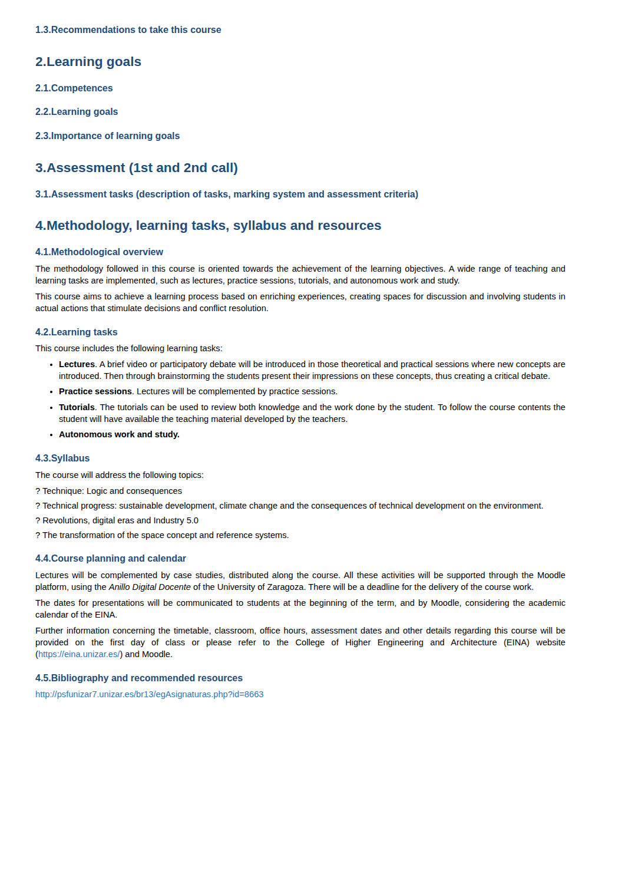1.3.Recommendations to take this course
2.Learning goals
2.1.Competences
2.2.Learning goals
2.3.Importance of learning goals
3.Assessment (1st and 2nd call)
3.1.Assessment tasks (description of tasks, marking system and assessment criteria)
4.Methodology, learning tasks, syllabus and resources
4.1.Methodological overview
The methodology followed in this course is oriented towards the achievement of the learning objectives. A wide range of teaching and learning tasks are implemented, such as lectures, practice sessions, tutorials, and autonomous work and study.
This course aims to achieve a learning process based on enriching experiences, creating spaces for discussion and involving students in actual actions that stimulate decisions and conflict resolution.
4.2.Learning tasks
This course includes the following learning tasks:
Lectures. A brief video or participatory debate will be introduced in those theoretical and practical sessions where new concepts are introduced. Then through brainstorming the students present their impressions on these concepts, thus creating a critical debate.
Practice sessions. Lectures will be complemented by practice sessions.
Tutorials. The tutorials can be used to review both knowledge and the work done by the student. To follow the course contents the student will have available the teaching material developed by the teachers.
Autonomous work and study.
4.3.Syllabus
The course will address the following topics:
? Technique: Logic and consequences
? Technical progress: sustainable development, climate change and the consequences of technical development on the environment.
? Revolutions, digital eras and Industry 5.0
? The transformation of the space concept and reference systems.
4.4.Course planning and calendar
Lectures will be complemented by case studies, distributed along the course. All these activities will be supported through the Moodle platform, using the Anillo Digital Docente of the University of Zaragoza. There will be a deadline for the delivery of the course work.
The dates for presentations will be communicated to students at the beginning of the term, and by Moodle, considering the academic calendar of the EINA.
Further information concerning the timetable, classroom, office hours, assessment dates and other details regarding this course will be provided on the first day of class or please refer to the College of Higher Engineering and Architecture (EINA) website (https://eina.unizar.es/) and Moodle.
4.5.Bibliography and recommended resources
http://psfunizar7.unizar.es/br13/egAsignaturas.php?id=8663